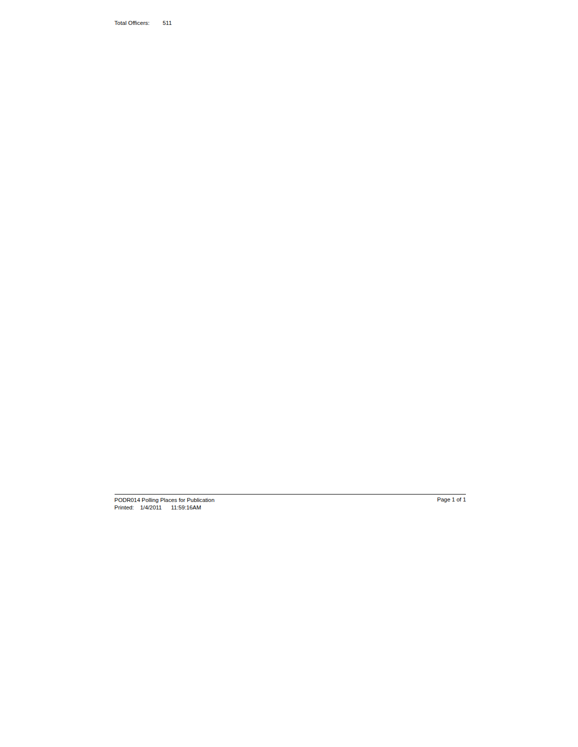Total Officers: 511
PODR014 Polling Places for Publication Printed: 1/4/2011 11:59:16AM
Page 1 of 1